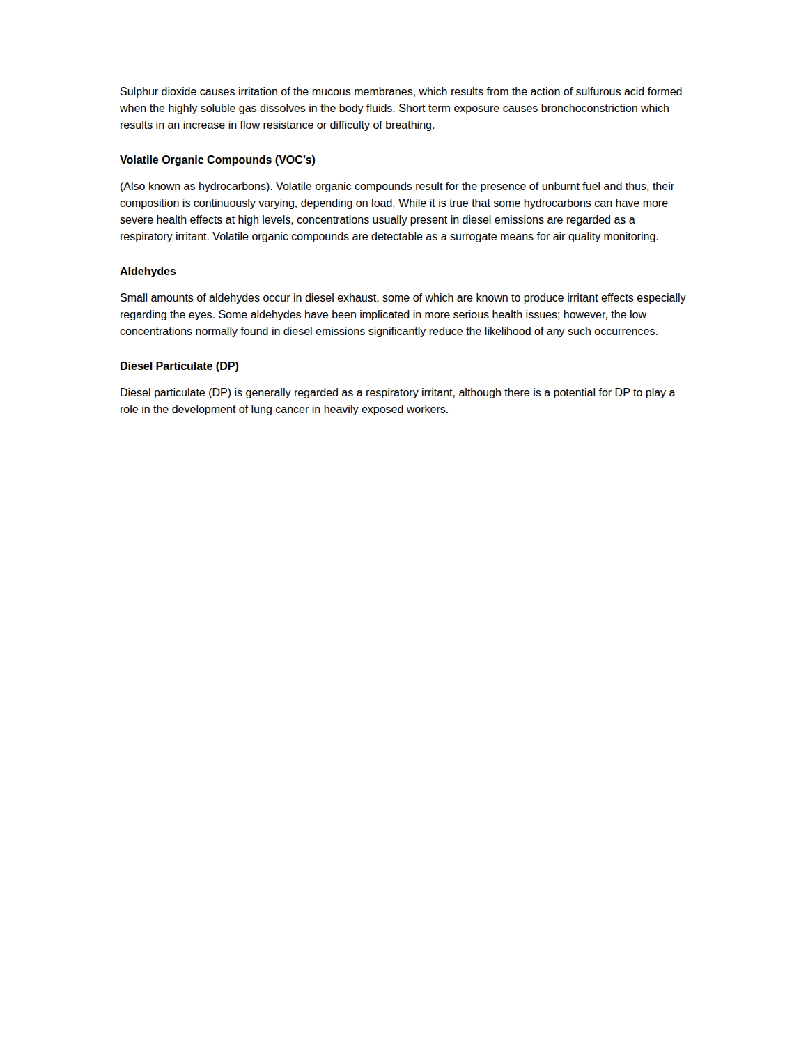Sulphur dioxide causes irritation of the mucous membranes, which results from the action of sulfurous acid formed when the highly soluble gas dissolves in the body fluids. Short term exposure causes bronchoconstriction which results in an increase in flow resistance or difficulty of breathing.
Volatile Organic Compounds (VOC’s)
(Also known as hydrocarbons). Volatile organic compounds result for the presence of unburnt fuel and thus, their composition is continuously varying, depending on load. While it is true that some hydrocarbons can have more severe health effects at high levels, concentrations usually present in diesel emissions are regarded as a respiratory irritant. Volatile organic compounds are detectable as a surrogate means for air quality monitoring.
Aldehydes
Small amounts of aldehydes occur in diesel exhaust, some of which are known to produce irritant effects especially regarding the eyes. Some aldehydes have been implicated in more serious health issues; however, the low concentrations normally found in diesel emissions significantly reduce the likelihood of any such occurrences.
Diesel Particulate (DP)
Diesel particulate (DP) is generally regarded as a respiratory irritant, although there is a potential for DP to play a role in the development of lung cancer in heavily exposed workers.